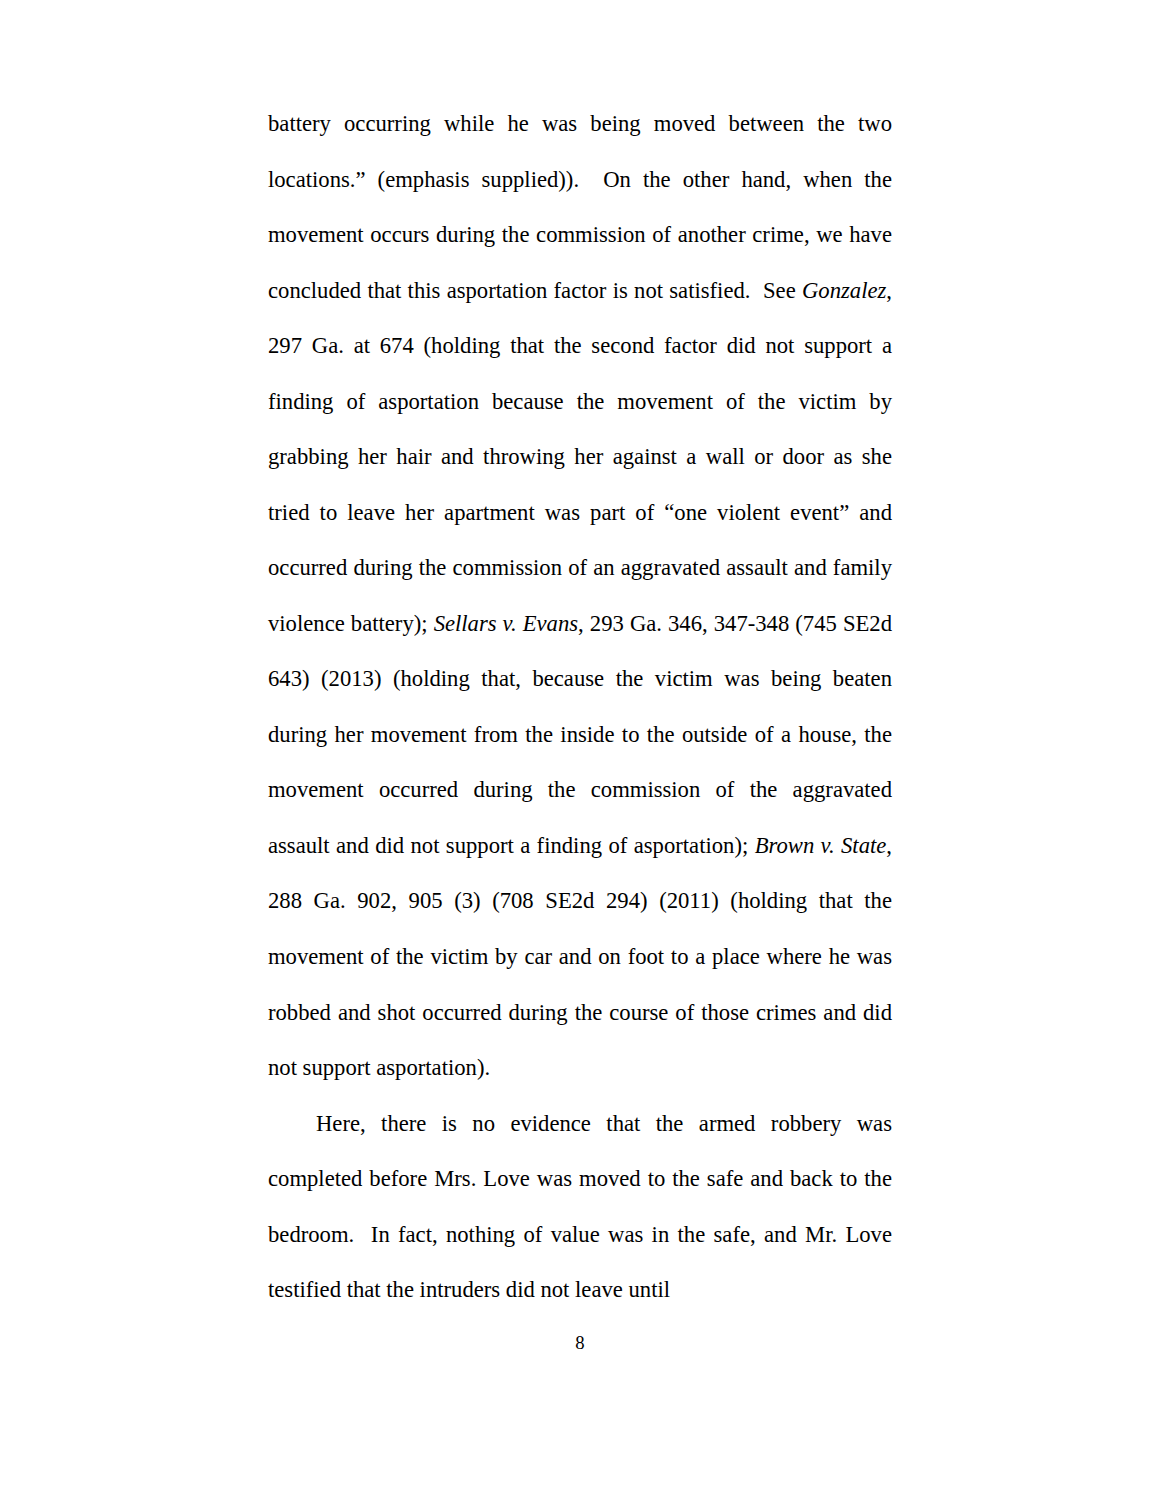battery occurring while he was being moved between the two locations.” (emphasis supplied)). On the other hand, when the movement occurs during the commission of another crime, we have concluded that this asportation factor is not satisfied. See Gonzalez, 297 Ga. at 674 (holding that the second factor did not support a finding of asportation because the movement of the victim by grabbing her hair and throwing her against a wall or door as she tried to leave her apartment was part of “one violent event” and occurred during the commission of an aggravated assault and family violence battery); Sellars v. Evans, 293 Ga. 346, 347-348 (745 SE2d 643) (2013) (holding that, because the victim was being beaten during her movement from the inside to the outside of a house, the movement occurred during the commission of the aggravated assault and did not support a finding of asportation); Brown v. State, 288 Ga. 902, 905 (3) (708 SE2d 294) (2011) (holding that the movement of the victim by car and on foot to a place where he was robbed and shot occurred during the course of those crimes and did not support asportation).
Here, there is no evidence that the armed robbery was completed before Mrs. Love was moved to the safe and back to the bedroom. In fact, nothing of value was in the safe, and Mr. Love testified that the intruders did not leave until
8